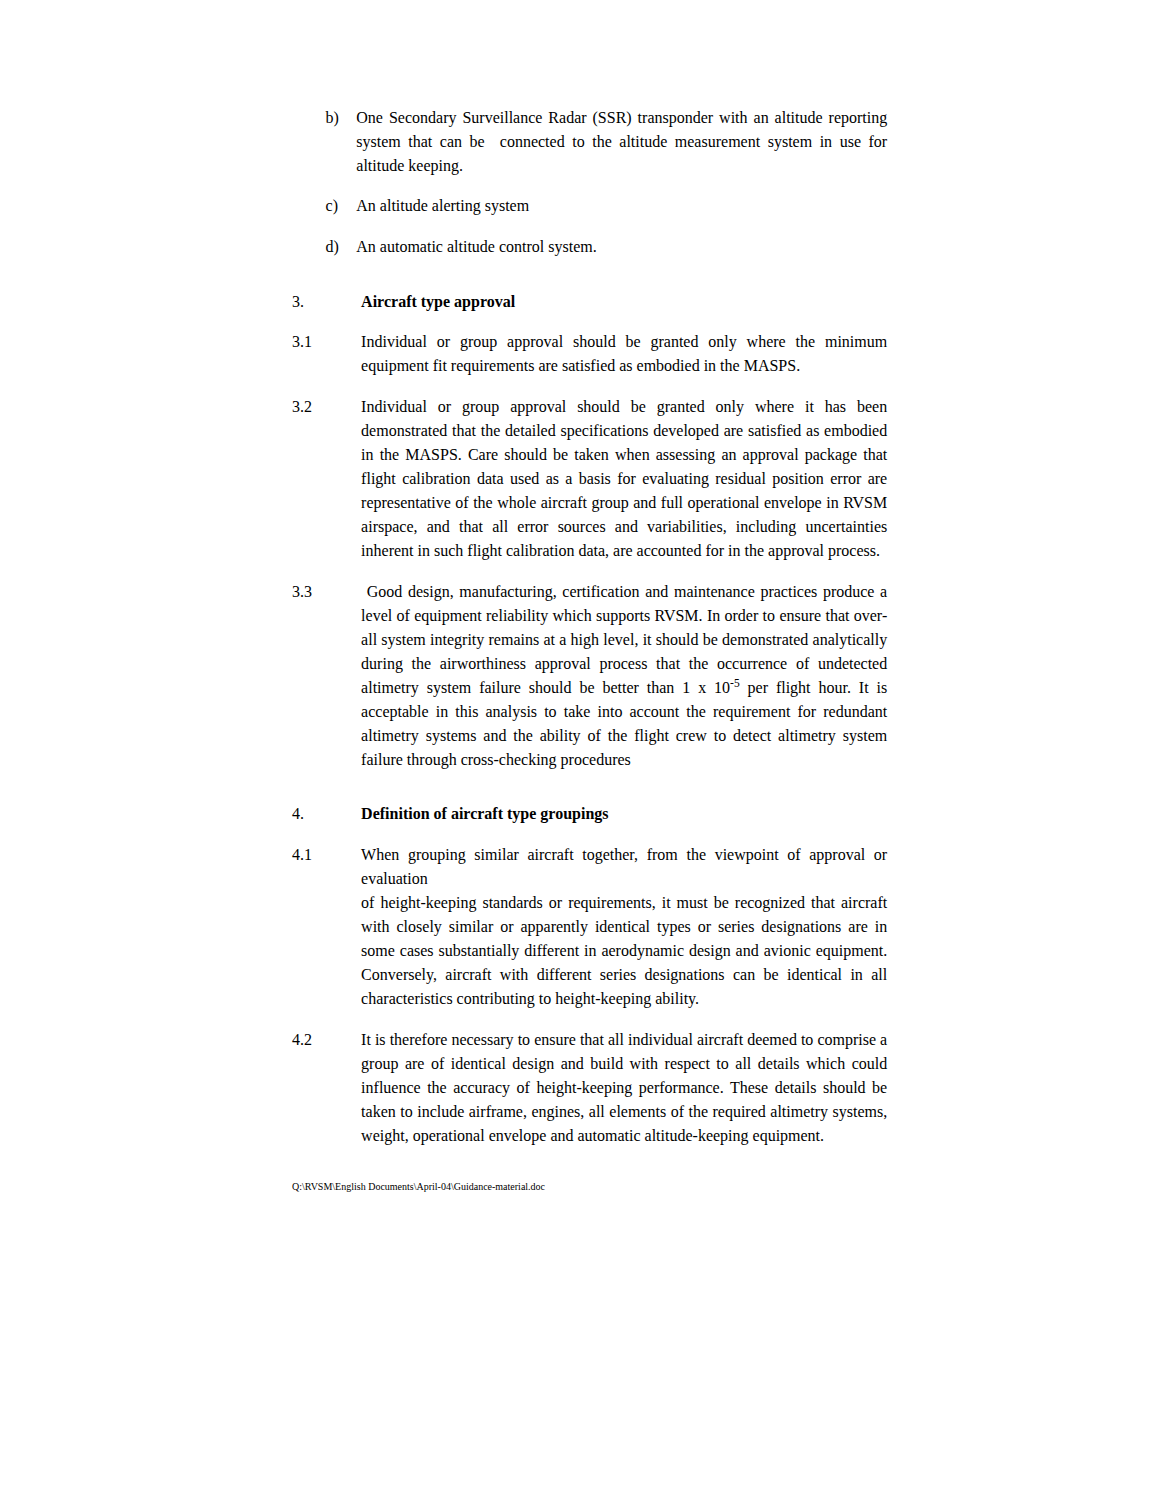b) One Secondary Surveillance Radar (SSR) transponder with an altitude reporting system that can be connected to the altitude measurement system in use for altitude keeping.
c) An altitude alerting system
d) An automatic altitude control system.
3. Aircraft type approval
3.1 Individual or group approval should be granted only where the minimum equipment fit requirements are satisfied as embodied in the MASPS.
3.2 Individual or group approval should be granted only where it has been demonstrated that the detailed specifications developed are satisfied as embodied in the MASPS. Care should be taken when assessing an approval package that flight calibration data used as a basis for evaluating residual position error are representative of the whole aircraft group and full operational envelope in RVSM airspace, and that all error sources and variabilities, including uncertainties inherent in such flight calibration data, are accounted for in the approval process.
3.3 Good design, manufacturing, certification and maintenance practices produce a level of equipment reliability which supports RVSM. In order to ensure that over-all system integrity remains at a high level, it should be demonstrated analytically during the airworthiness approval process that the occurrence of undetected altimetry system failure should be better than 1 x 10-5 per flight hour. It is acceptable in this analysis to take into account the requirement for redundant altimetry systems and the ability of the flight crew to detect altimetry system failure through cross-checking procedures
4. Definition of aircraft type groupings
4.1 When grouping similar aircraft together, from the viewpoint of approval or evaluation
of height-keeping standards or requirements, it must be recognized that aircraft with closely similar or apparently identical types or series designations are in some cases substantially different in aerodynamic design and avionic equipment. Conversely, aircraft with different series designations can be identical in all characteristics contributing to height-keeping ability.
4.2 It is therefore necessary to ensure that all individual aircraft deemed to comprise a group are of identical design and build with respect to all details which could influence the accuracy of height-keeping performance. These details should be taken to include airframe, engines, all elements of the required altimetry systems, weight, operational envelope and automatic altitude-keeping equipment.
Q:\RVSM\English Documents\April-04\Guidance-material.doc